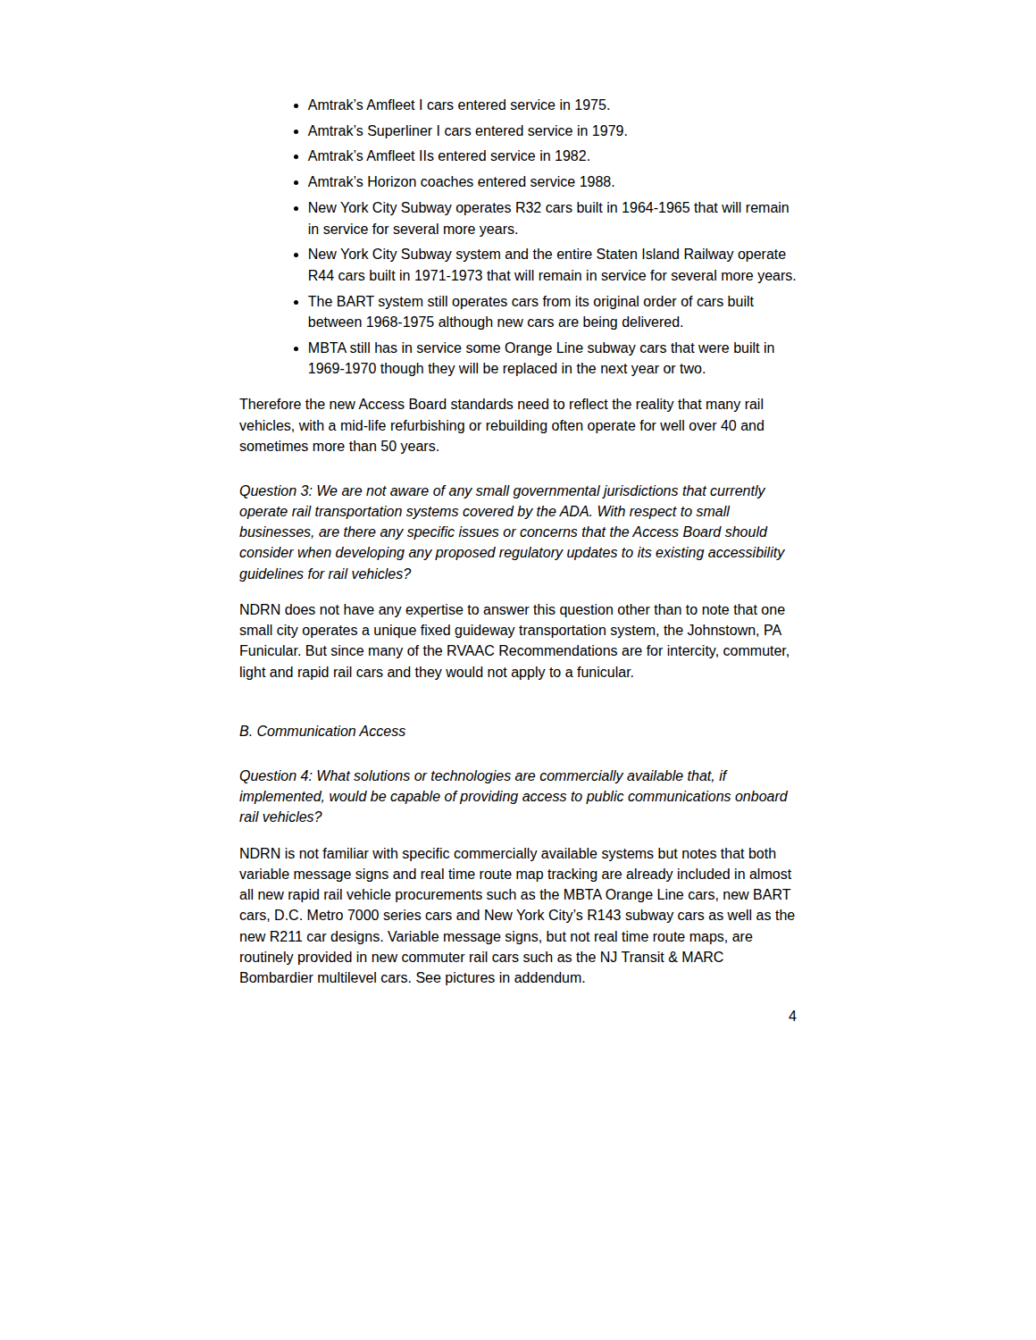Amtrak’s Amfleet I cars entered service in 1975.
Amtrak’s Superliner I cars entered service in 1979.
Amtrak’s Amfleet IIs entered service in 1982.
Amtrak’s Horizon coaches entered service 1988.
New York City Subway operates R32 cars built in 1964-1965 that will remain in service for several more years.
New York City Subway system and the entire Staten Island Railway operate R44 cars built in 1971-1973 that will remain in service for several more years.
The BART system still operates cars from its original order of cars built between 1968-1975 although new cars are being delivered.
MBTA still has in service some Orange Line subway cars that were built in 1969-1970 though they will be replaced in the next year or two.
Therefore the new Access Board standards need to reflect the reality that many rail vehicles, with a mid-life refurbishing or rebuilding often operate for well over 40 and sometimes more than 50 years.
Question 3: We are not aware of any small governmental jurisdictions that currently operate rail transportation systems covered by the ADA. With respect to small businesses, are there any specific issues or concerns that the Access Board should consider when developing any proposed regulatory updates to its existing accessibility guidelines for rail vehicles?
NDRN does not have any expertise to answer this question other than to note that one small city operates a unique fixed guideway transportation system, the Johnstown, PA Funicular. But since many of the RVAAC Recommendations are for intercity, commuter, light and rapid rail cars and they would not apply to a funicular.
B. Communication Access
Question 4: What solutions or technologies are commercially available that, if implemented, would be capable of providing access to public communications onboard rail vehicles?
NDRN is not familiar with specific commercially available systems but notes that both variable message signs and real time route map tracking are already included in almost all new rapid rail vehicle procurements such as the MBTA Orange Line cars, new BART cars, D.C. Metro 7000 series cars and New York City’s R143 subway cars as well as the new R211 car designs. Variable message signs, but not real time route maps, are routinely provided in new commuter rail cars such as the NJ Transit & MARC Bombardier multilevel cars. See pictures in addendum.
4